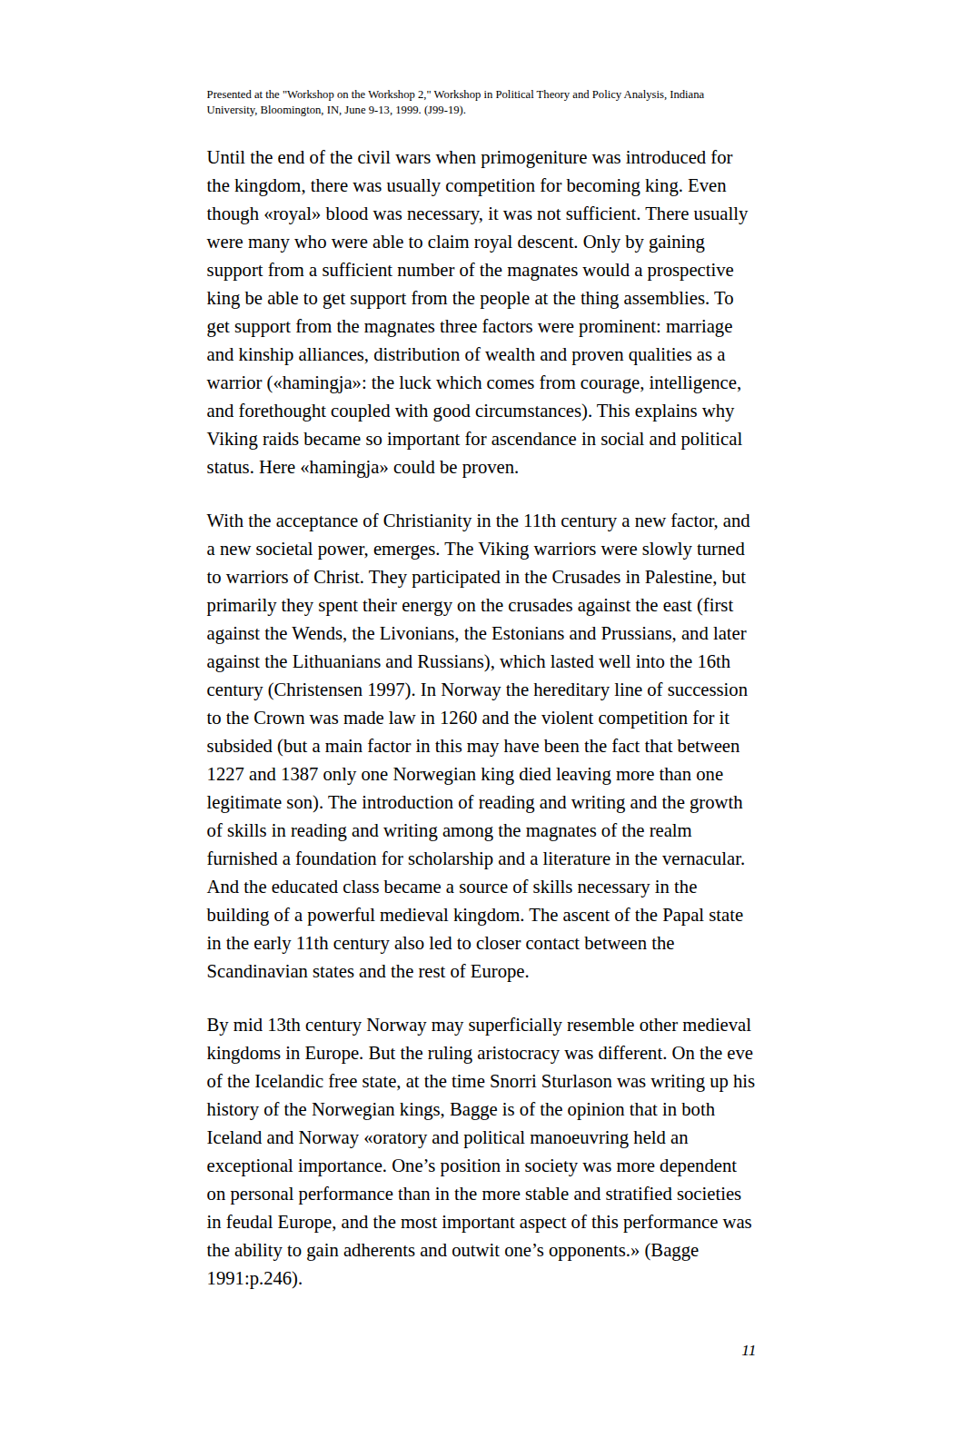Presented at the "Workshop on the Workshop 2," Workshop in Political Theory and Policy Analysis, Indiana University, Bloomington, IN, June 9-13, 1999. (J99-19).
Until the end of the civil wars when primogeniture was introduced for the kingdom, there was usually competition for becoming king. Even though «royal» blood was necessary, it was not sufficient. There usually were many who were able to claim royal descent. Only by gaining support from a sufficient number of the magnates would a prospective king be able to get support from the people at the thing assemblies. To get support from the magnates three factors were prominent: marriage and kinship alliances, distribution of wealth and proven qualities as a warrior («hamingja»: the luck which comes from courage, intelligence, and forethought coupled with good circumstances). This explains why Viking raids became so important for ascendance in social and political status. Here «hamingja» could be proven.
With the acceptance of Christianity in the 11th century a new factor, and a new societal power, emerges. The Viking warriors were slowly turned to warriors of Christ. They participated in the Crusades in Palestine, but primarily they spent their energy on the crusades against the east (first against the Wends, the Livonians, the Estonians and Prussians, and later against the Lithuanians and Russians), which lasted well into the 16th century (Christensen 1997). In Norway the hereditary line of succession to the Crown was made law in 1260 and the violent competition for it subsided (but a main factor in this may have been the fact that between 1227 and 1387 only one Norwegian king died leaving more than one legitimate son). The introduction of reading and writing and the growth of skills in reading and writing among the magnates of the realm furnished a foundation for scholarship and a literature in the vernacular. And the educated class became a source of skills necessary in the building of a powerful medieval kingdom. The ascent of the Papal state in the early 11th century also led to closer contact between the Scandinavian states and the rest of Europe.
By mid 13th century Norway may superficially resemble other medieval kingdoms in Europe. But the ruling aristocracy was different. On the eve of the Icelandic free state, at the time Snorri Sturlason was writing up his history of the Norwegian kings, Bagge is of the opinion that in both Iceland and Norway «oratory and political manoeuvring held an exceptional importance. One’s position in society was more dependent on personal performance than in the more stable and stratified societies in feudal Europe, and the most important aspect of this performance was the ability to gain adherents and outwit one’s opponents.» (Bagge 1991:p.246).
11